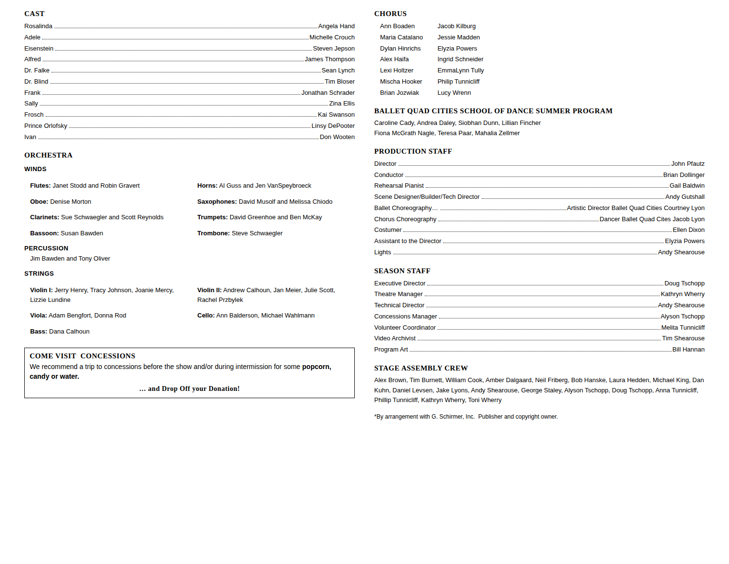Cast
Rosalinda Angela Hand
Adele Michelle Crouch
Eisenstein Steven Jepson
Alfred James Thompson
Dr. Falke Sean Lynch
Dr. Blind Tim Bloser
Frank Jonathan Schrader
Sally Zina Ellis
Frosch Kai Swanson
Prince Orlofsky Linsy DePooter
Ivan Don Wooten
Orchestra
WINDS
Flutes: Janet Stodd and Robin Gravert
Oboe: Denise Morton
Clarinets: Sue Schwaegler and Scott Reynolds
Bassoon: Susan Bawden
Horns: Al Guss and Jen VanSpeybroeck
Saxophones: David Musolf and Melissa Chiodo
Trumpets: David Greenhoe and Ben McKay
Trombone: Steve Schwaegler
PERCUSSION
Jim Bawden and Tony Oliver
STRINGS
Violin I: Jerry Henry, Tracy Johnson, Joanie Mercy, Lizzie Lundine
Viola: Adam Bengfort, Donna Rod
Bass: Dana Calhoun
Violin II: Andrew Calhoun, Jan Meier, Julie Scott, Rachel Przbylek
Cello: Ann Balderson, Michael Wahlmann
Come Visit Concessions
We recommend a trip to concessions before the show and/or during intermission for some popcorn, candy or water.
… and Drop Off your Donation!
Chorus
Ann Boaden
Maria Catalano
Dylan Hinrichs
Alex Haifa
Lexi Holtzer
Mischa Hooker
Brian Jozwiak
Jacob Kilburg
Jessie Madden
Elyzia Powers
Ingrid Schneider
EmmaLynn Tully
Philip Tunnicliff
Lucy Wrenn
Ballet Quad Cities School of Dance Summer Program
Caroline Cady, Andrea Daley, Siobhan Dunn, Lillian Fincher
Fiona McGrath Nagle, Teresa Paar, Mahalia Zellmer
Production Staff
Director John Pfautz
Conductor Brian Dollinger
Rehearsal Pianist Gail Baldwin
Scene Designer/Builder/Tech Director Andy Gutshall
Ballet Choreography… Artistic Director Ballet Quad Cities Courtney Lyon
Chorus Choreography Dancer Ballet Quad Cites Jacob Lyon
Costumer Ellen Dixon
Assistant to the Director Elyzia Powers
Lights Andy Shearouse
Season Staff
Executive Director Doug Tschopp
Theatre Manager Kathryn Wherry
Technical Director Andy Shearouse
Concessions Manager Alyson Tschopp
Volunteer Coordinator Melita Tunnicliff
Video Archivist Tim Shearouse
Program Art Bill Hannan
Stage Assembly Crew
Alex Brown, Tim Burnett, William Cook, Amber Dalgaard, Neil Friberg, Bob Hanske, Laura Hedden, Michael King, Dan Kuhn, Daniel Levsen, Jake Lyons, Andy Shearouse, George Staley, Alyson Tschopp, Doug Tschopp, Anna Tunnicliff, Phillip Tunnicliff, Kathryn Wherry, Toni Wherry
*By arrangement with G. Schirmer, Inc. Publisher and copyright owner.